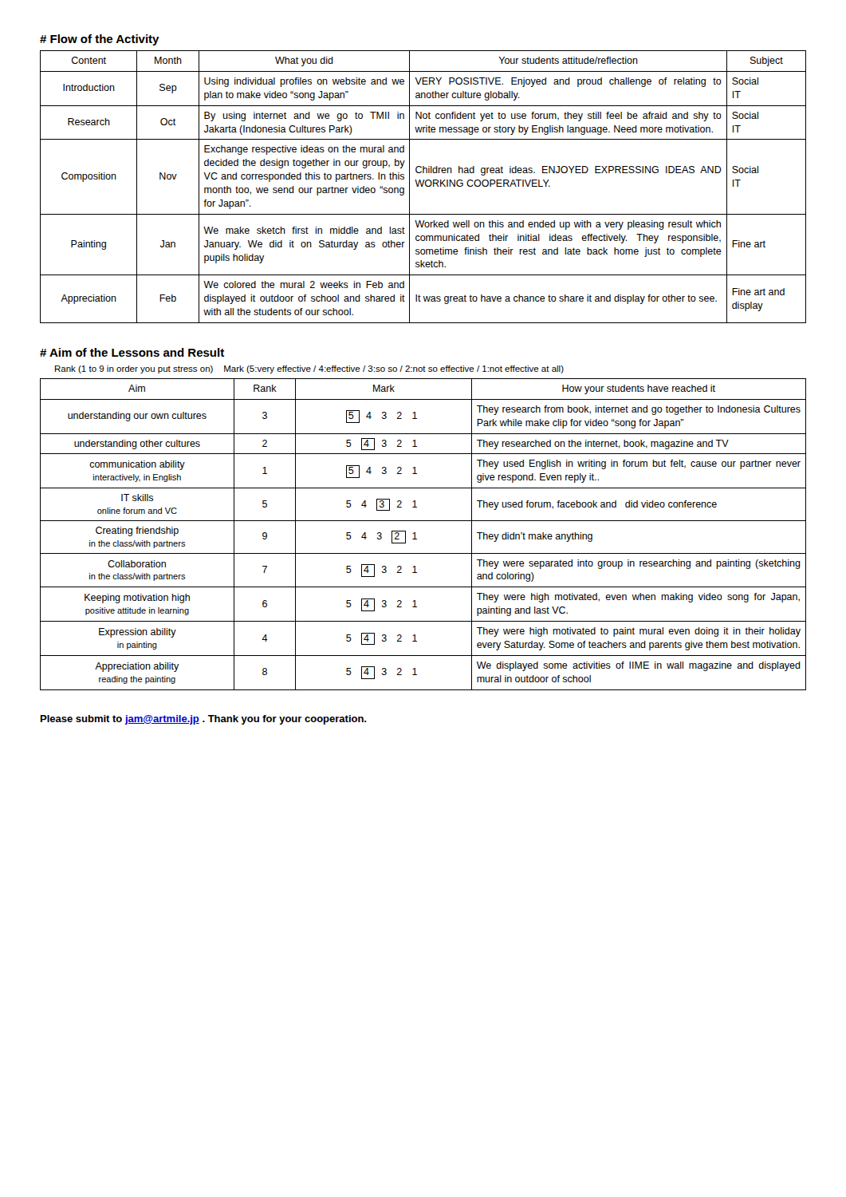# Flow of the Activity
| Content | Month | What you did | Your students attitude/reflection | Subject |
| --- | --- | --- | --- | --- |
| Introduction | Sep | Using individual profiles on website and we plan to make video “song Japan” | VERY POSISTIVE. Enjoyed and proud challenge of relating to another culture globally. | Social IT |
| Research | Oct | By using internet and we go to TMII in Jakarta (Indonesia Cultures Park) | Not confident yet to use forum, they still feel be afraid and shy to write message or story by English language. Need more motivation. | Social IT |
| Composition | Nov | Exchange respective ideas on the mural and decided the design together in our group, by VC and corresponded this to partners. In this month too, we send our partner video “song for Japan”. | Children had great ideas. ENJOYED EXPRESSING IDEAS AND WORKING COOPERATIVELY. | Social IT |
| Painting | Jan | We make sketch first in middle and last January. We did it on Saturday as other pupils holiday | Worked well on this and ended up with a very pleasing result which communicated their initial ideas effectively. They responsible, sometime finish their rest and late back home just to complete sketch. | Fine art |
| Appreciation | Feb | We colored the mural 2 weeks in Feb and displayed it outdoor of school and shared it with all the students of our school. | It was great to have a chance to share it and display for other to see. | Fine art and display |
# Aim of the Lessons and Result
Rank (1 to 9 in order you put stress on) Mark (5:very effective / 4:effective / 3:so so / 2:not so effective / 1:not effective at all)
| Aim | Rank | Mark | How your students have reached it |
| --- | --- | --- | --- |
| understanding our own cultures | 3 | 5 4 3 2 1 | They research from book, internet and go together to Indonesia Cultures Park while make clip for video “song for Japan” |
| understanding other cultures | 2 | 5 4 3 2 1 | They researched on the internet, book, magazine and TV |
| communication ability interactively, in English | 1 | 5 4 3 2 1 | They used English in writing in forum but felt, cause our partner never give respond. Even reply it.. |
| IT skills online forum and VC | 5 | 5 4 3 2 1 | They used forum, facebook and did video conference |
| Creating friendship in the class/with partners | 9 | 5 4 3 2 1 | They didn’t make anything |
| Collaboration in the class/with partners | 7 | 5 4 3 2 1 | They were separated into group in researching and painting (sketching and coloring) |
| Keeping motivation high positive attitude in learning | 6 | 5 4 3 2 1 | They were high motivated, even when making video song for Japan, painting and last VC. |
| Expression ability in painting | 4 | 5 4 3 2 1 | They were high motivated to paint mural even doing it in their holiday every Saturday. Some of teachers and parents give them best motivation. |
| Appreciation ability reading the painting | 8 | 5 4 3 2 1 | We displayed some activities of IIME in wall magazine and displayed mural in outdoor of school |
Please submit to jam@artmile.jp . Thank you for your cooperation.